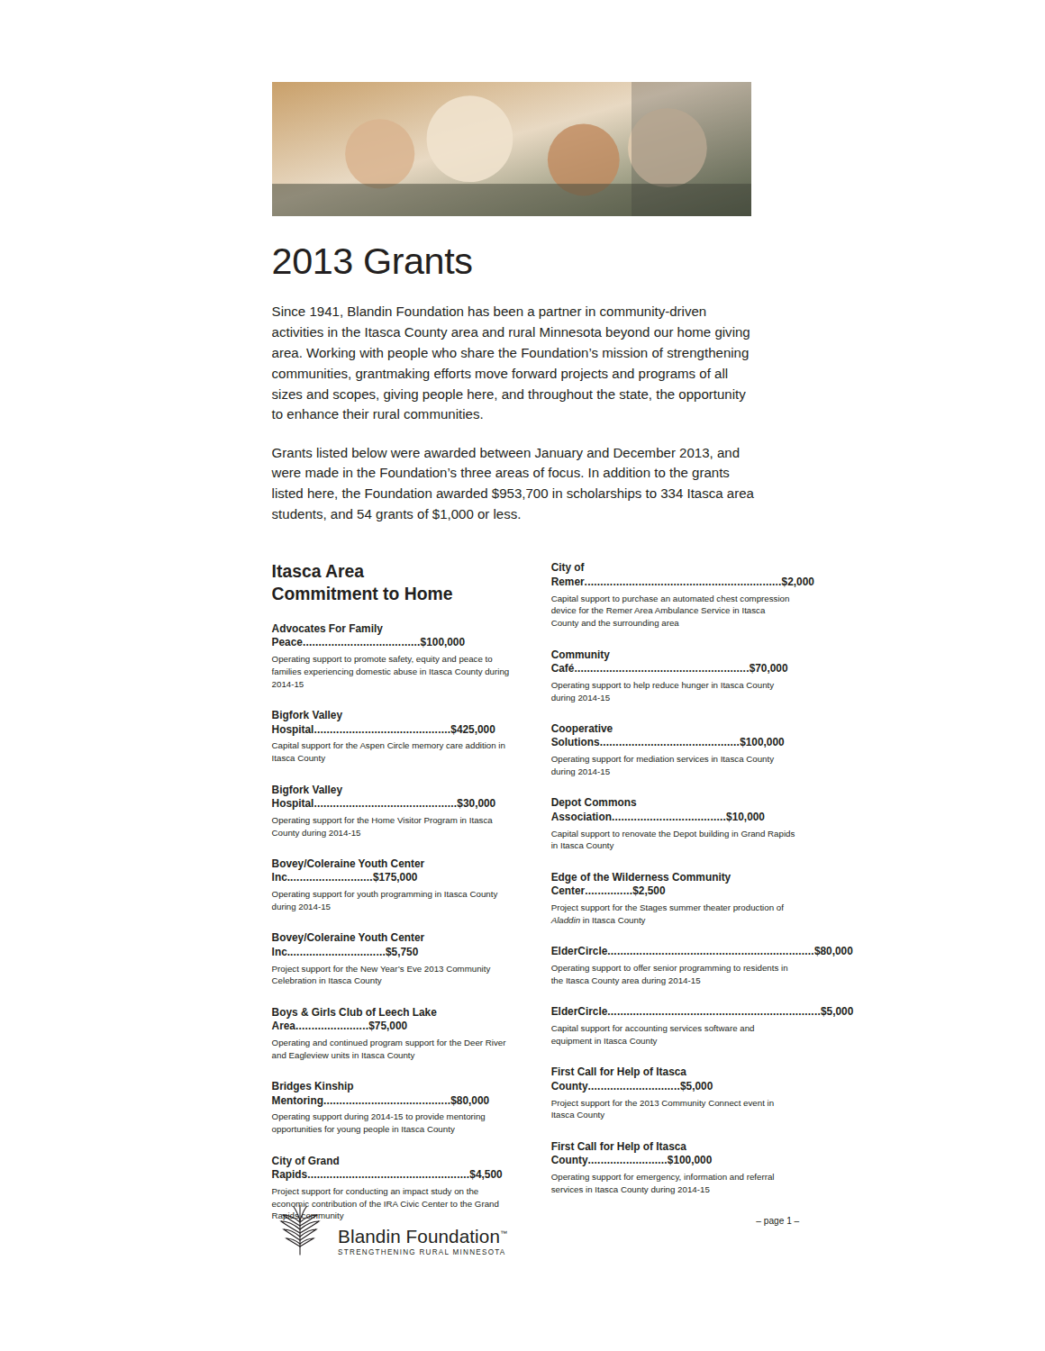2013 Grants
Since 1941, Blandin Foundation has been a partner in community-driven activities in the Itasca County area and rural Minnesota beyond our home giving area. Working with people who share the Foundation’s mission of strengthening communities, grantmaking efforts move forward projects and programs of all sizes and scopes, giving people here, and throughout the state, the opportunity to enhance their rural communities.
Grants listed below were awarded between January and December 2013, and were made in the Foundation’s three areas of focus. In addition to the grants listed here, the Foundation awarded $953,700 in scholarships to 334 Itasca area students, and 54 grants of $1,000 or less.
Itasca Area
Commitment to Home
Advocates For Family Peace.....................................$100,000
Operating support to promote safety, equity and peace to families experiencing domestic abuse in Itasca County during 2014-15
Bigfork Valley Hospital...........................................$425,000
Capital support for the Aspen Circle memory care addition in Itasca County
Bigfork Valley Hospital.............................................$30,000
Operating support for the Home Visitor Program in Itasca County during 2014-15
Bovey/Coleraine Youth Center Inc...........................$175,000
Operating support for youth programming in Itasca County during 2014-15
Bovey/Coleraine Youth Center Inc...............................$5,750
Project support for the New Year’s Eve 2013 Community Celebration in Itasca County
Boys & Girls Club of Leech Lake Area.......................$75,000
Operating and continued program support for the Deer River and Eagleview units in Itasca County
Bridges Kinship Mentoring........................................$80,000
Operating support during 2014-15 to provide mentoring opportunities for young people in Itasca County
City of Grand Rapids...................................................$4,500
Project support for conducting an impact study on the economic contribution of the IRA Civic Center to the Grand Rapids community
City of Remer..............................................................$2,000
Capital support to purchase an automated chest compression device for the Remer Area Ambulance Service in Itasca County and the surrounding area
Community Café.......................................................$70,000
Operating support to help reduce hunger in Itasca County during 2014-15
Cooperative Solutions............................................$100,000
Operating support for mediation services in Itasca County during 2014-15
Depot Commons Association....................................$10,000
Capital support to renovate the Depot building in Grand Rapids in Itasca County
Edge of the Wilderness Community Center...............$2,500
Project support for the Stages summer theater production of Aladdin in Itasca County
ElderCircle.................................................................$80,000
Operating support to offer senior programming to residents in the Itasca County area during 2014-15
ElderCircle...................................................................$5,000
Capital support for accounting services software and equipment in Itasca County
First Call for Help of Itasca County.............................$5,000
Project support for the 2013 Community Connect event in Itasca County
First Call for Help of Itasca County.........................$100,000
Operating support for emergency, information and referral services in Itasca County during 2014-15
– page 1 –
Blandin Foundation™
Strengthening Rural Minnesota